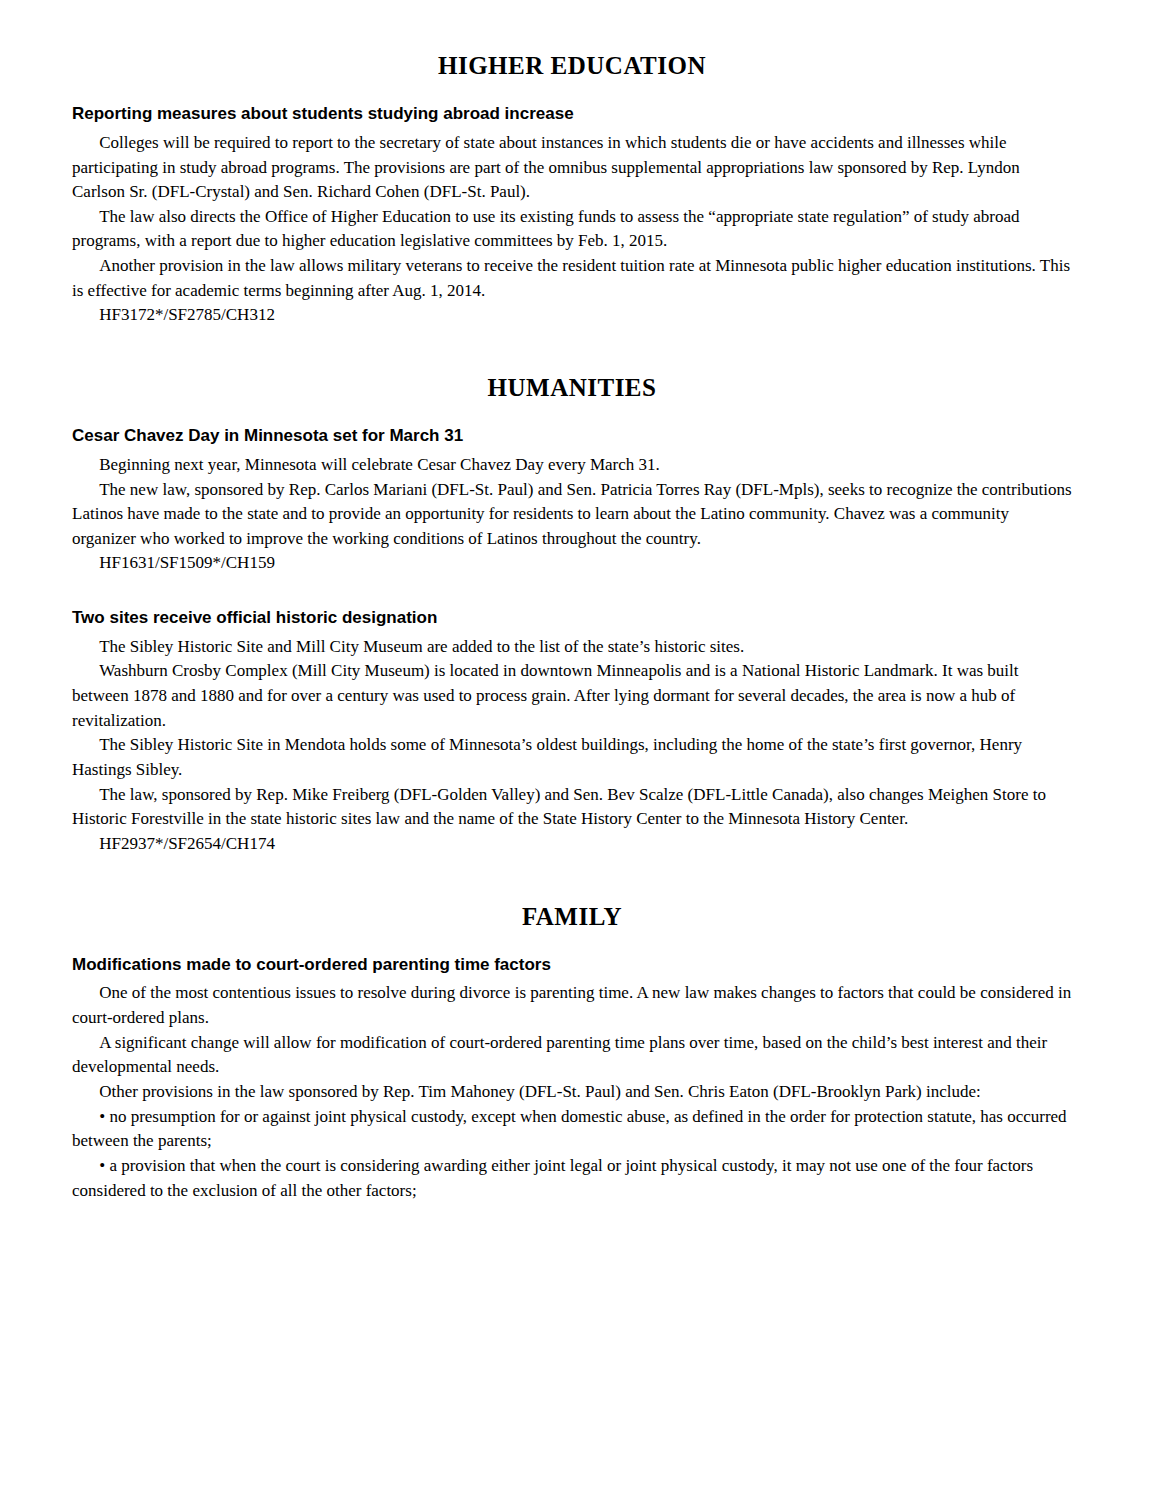HIGHER EDUCATION
Reporting measures about students studying abroad increase
Colleges will be required to report to the secretary of state about instances in which students die or have accidents and illnesses while participating in study abroad programs. The provisions are part of the omnibus supplemental appropriations law sponsored by Rep. Lyndon Carlson Sr. (DFL-Crystal) and Sen. Richard Cohen (DFL-St. Paul).
The law also directs the Office of Higher Education to use its existing funds to assess the “appropriate state regulation” of study abroad programs, with a report due to higher education legislative committees by Feb. 1, 2015.
Another provision in the law allows military veterans to receive the resident tuition rate at Minnesota public higher education institutions. This is effective for academic terms beginning after Aug. 1, 2014.
HF3172*/SF2785/CH312
HUMANITIES
Cesar Chavez Day in Minnesota set for March 31
Beginning next year, Minnesota will celebrate Cesar Chavez Day every March 31.
The new law, sponsored by Rep. Carlos Mariani (DFL-St. Paul) and Sen. Patricia Torres Ray (DFL-Mpls), seeks to recognize the contributions Latinos have made to the state and to provide an opportunity for residents to learn about the Latino community. Chavez was a community organizer who worked to improve the working conditions of Latinos throughout the country.
HF1631/SF1509*/CH159
Two sites receive official historic designation
The Sibley Historic Site and Mill City Museum are added to the list of the state’s historic sites.
Washburn Crosby Complex (Mill City Museum) is located in downtown Minneapolis and is a National Historic Landmark. It was built between 1878 and 1880 and for over a century was used to process grain. After lying dormant for several decades, the area is now a hub of revitalization.
The Sibley Historic Site in Mendota holds some of Minnesota’s oldest buildings, including the home of the state’s first governor, Henry Hastings Sibley.
The law, sponsored by Rep. Mike Freiberg (DFL-Golden Valley) and Sen. Bev Scalze (DFL-Little Canada), also changes Meighen Store to Historic Forestville in the state historic sites law and the name of the State History Center to the Minnesota History Center.
HF2937*/SF2654/CH174
FAMILY
Modifications made to court-ordered parenting time factors
One of the most contentious issues to resolve during divorce is parenting time. A new law makes changes to factors that could be considered in court-ordered plans.
A significant change will allow for modification of court-ordered parenting time plans over time, based on the child’s best interest and their developmental needs.
Other provisions in the law sponsored by Rep. Tim Mahoney (DFL-St. Paul) and Sen. Chris Eaton (DFL-Brooklyn Park) include:
no presumption for or against joint physical custody, except when domestic abuse, as defined in the order for protection statute, has occurred between the parents;
a provision that when the court is considering awarding either joint legal or joint physical custody, it may not use one of the four factors considered to the exclusion of all the other factors;